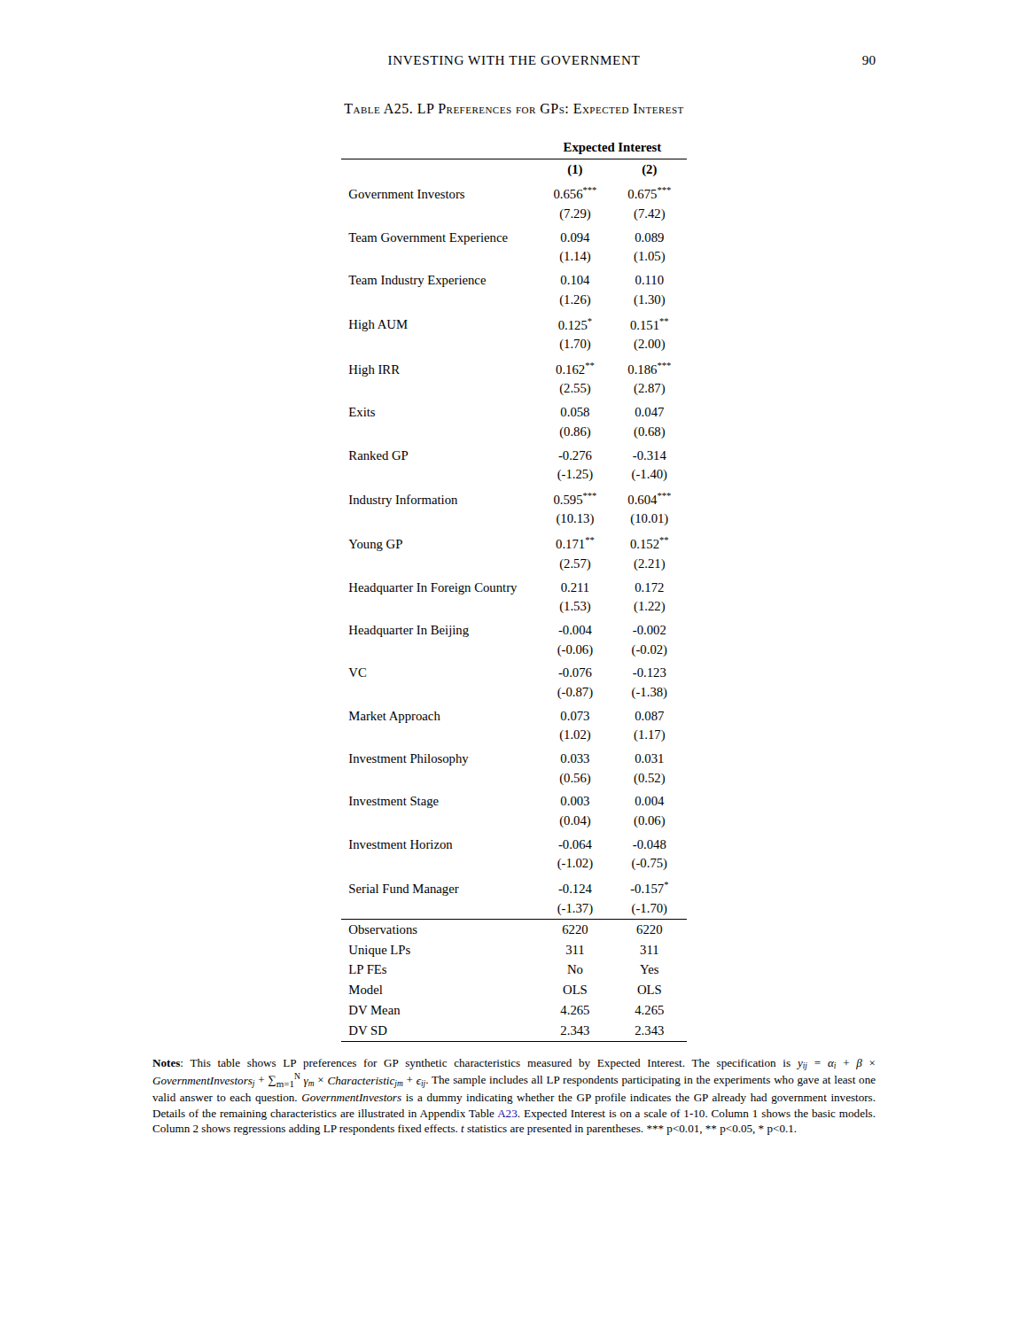INVESTING WITH THE GOVERNMENT 90
Table A25. LP Preferences for GPs: Expected Interest
| | Expected Interest |
| --- | --- |
| | (1) | (2) |
| Government Investors | 0.656 *** | 0.675 *** |
| | (7.29) | (7.42) |
| Team Government Experience | 0.094 | 0.089 |
| | (1.14) | (1.05) |
| Team Industry Experience | 0.104 | 0.110 |
| | (1.26) | (1.30) |
| High AUM | 0.125 * | 0.151 ** |
| | (1.70) | (2.00) |
| High IRR | 0.162 ** | 0.186 *** |
| | (2.55) | (2.87) |
| Exits | 0.058 | 0.047 |
| | (0.86) | (0.68) |
| Ranked GP | -0.276 | -0.314 |
| | (-1.25) | (-1.40) |
| Industry Information | 0.595 *** | 0.604 *** |
| | (10.13) | (10.01) |
| Young GP | 0.171 ** | 0.152 ** |
| | (2.57) | (2.21) |
| Headquarter In Foreign Country | 0.211 | 0.172 |
| | (1.53) | (1.22) |
| Headquarter In Beijing | -0.004 | -0.002 |
| | (-0.06) | (-0.02) |
| VC | -0.076 | -0.123 |
| | (-0.87) | (-1.38) |
| Market Approach | 0.073 | 0.087 |
| | (1.02) | (1.17) |
| Investment Philosophy | 0.033 | 0.031 |
| | (0.56) | (0.52) |
| Investment Stage | 0.003 | 0.004 |
| | (0.04) | (0.06) |
| Investment Horizon | -0.064 | -0.048 |
| | (-1.02) | (-0.75) |
| Serial Fund Manager | -0.124 | -0.157 * |
| | (-1.37) | (-1.70) |
| Observations | 6220 | 6220 |
| Unique LPs | 311 | 311 |
| LP FEs | No | Yes |
| Model | OLS | OLS |
| DV Mean | 4.265 | 4.265 |
| DV SD | 2.343 | 2.343 |
Notes: This table shows LP preferences for GP synthetic characteristics measured by Expected Interest. The specification is yij = αi + β × GovernmentInvestorsj + ∑m=1N γm × Characteristicjm + ϵij. The sample includes all LP respondents participating in the experiments who gave at least one valid answer to each question. GovernmentInvestors is a dummy indicating whether the GP profile indicates the GP already had government investors. Details of the remaining characteristics are illustrated in Appendix Table A23. Expected Interest is on a scale of 1-10. Column 1 shows the basic models. Column 2 shows regressions adding LP respondents fixed effects. t statistics are presented in parentheses. *** p<0.01, ** p<0.05, * p<0.1.